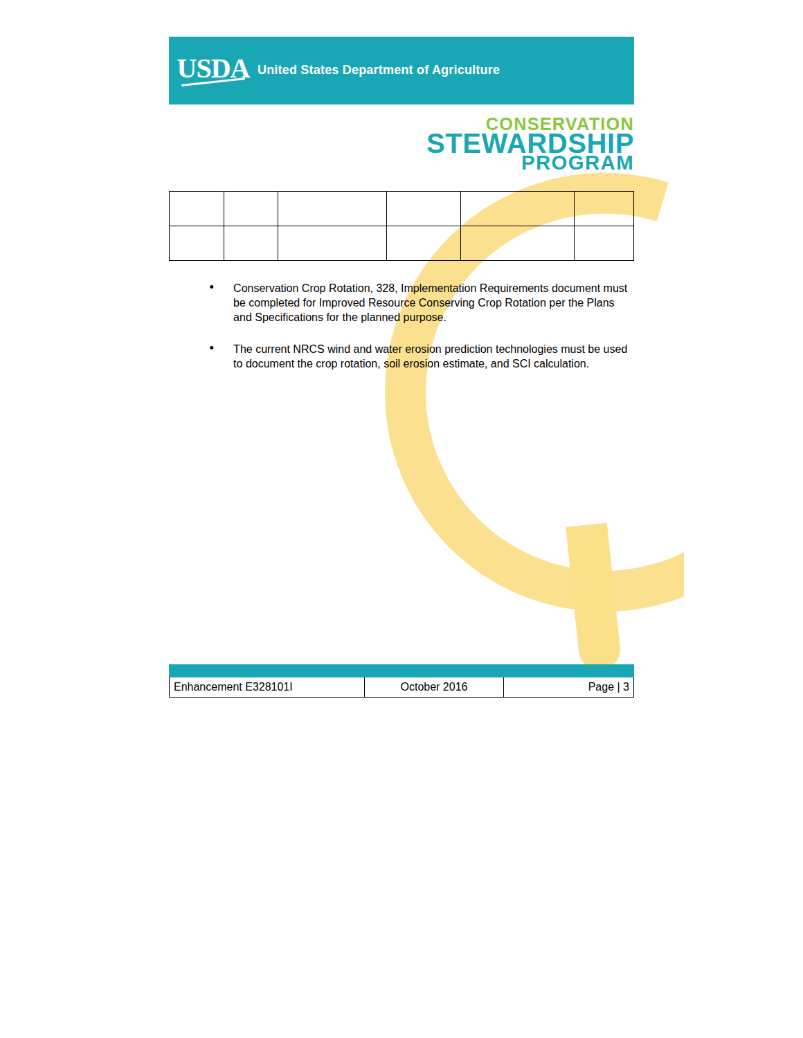USDA
United States Department of Agriculture
CONSERVATION
STEWARDSHIP
PROGRAM
Conservation Crop Rotation, 328, Implementation Requirements document must be completed for Improved Resource Conserving Crop Rotation per the Plans and Specifications for the planned purpose.
The current NRCS wind and water erosion prediction technologies must be used to document the crop rotation, soil erosion estimate, and SCI calculation.
| Enhancement E328101I | October 2016 | Page / 3 |